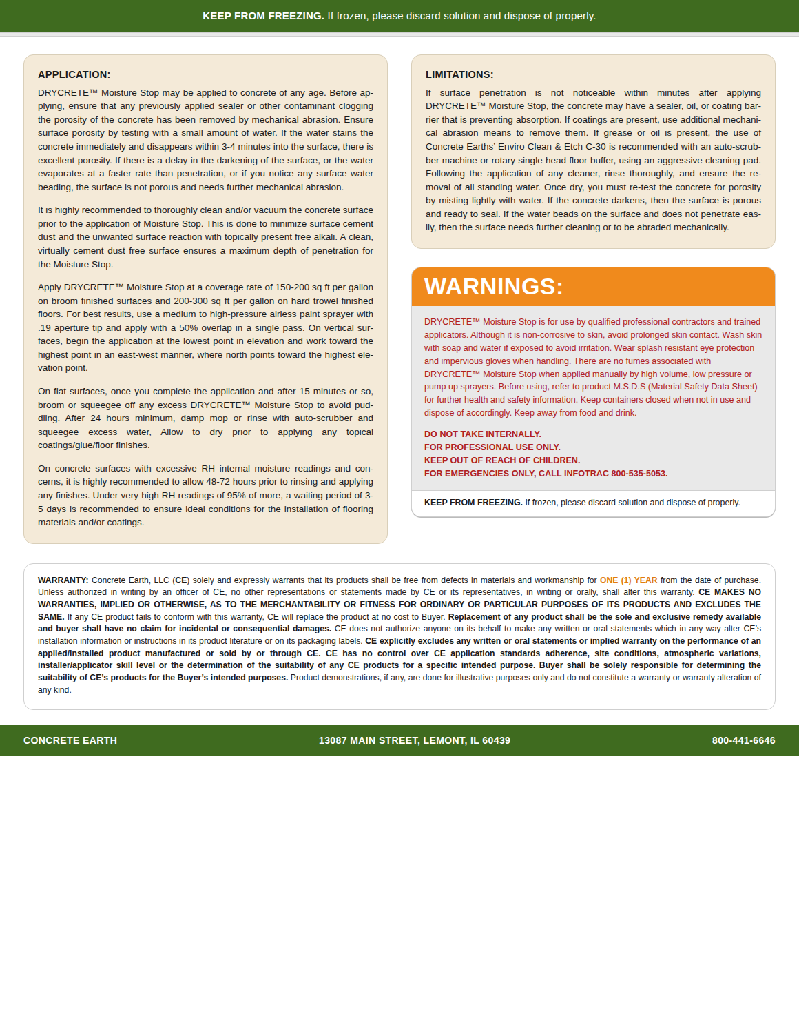KEEP FROM FREEZING. If frozen, please discard solution and dispose of properly.
APPLICATION:
DRYCRETE™ Moisture Stop may be applied to concrete of any age. Before applying, ensure that any previously applied sealer or other contaminant clogging the porosity of the concrete has been removed by mechanical abrasion. Ensure surface porosity by testing with a small amount of water. If the water stains the concrete immediately and disappears within 3-4 minutes into the surface, there is excellent porosity. If there is a delay in the darkening of the surface, or the water evaporates at a faster rate than penetration, or if you notice any surface water beading, the surface is not porous and needs further mechanical abrasion.
It is highly recommended to thoroughly clean and/or vacuum the concrete surface prior to the application of Moisture Stop. This is done to minimize surface cement dust and the unwanted surface reaction with topically present free alkali. A clean, virtually cement dust free surface ensures a maximum depth of penetration for the Moisture Stop.
Apply DRYCRETE™ Moisture Stop at a coverage rate of 150-200 sq ft per gallon on broom finished surfaces and 200-300 sq ft per gallon on hard trowel finished floors. For best results, use a medium to high-pressure airless paint sprayer with .19 aperture tip and apply with a 50% overlap in a single pass. On vertical surfaces, begin the application at the lowest point in elevation and work toward the highest point in an east-west manner, where north points toward the highest elevation point.
On flat surfaces, once you complete the application and after 15 minutes or so, broom or squeegee off any excess DRYCRETE™ Moisture Stop to avoid puddling. After 24 hours minimum, damp mop or rinse with auto-scrubber and squeegee excess water, Allow to dry prior to applying any topical coatings/glue/floor finishes.
On concrete surfaces with excessive RH internal moisture readings and concerns, it is highly recommended to allow 48-72 hours prior to rinsing and applying any finishes. Under very high RH readings of 95% of more, a waiting period of 3-5 days is recommended to ensure ideal conditions for the installation of flooring materials and/or coatings.
LIMITATIONS:
If surface penetration is not noticeable within minutes after applying DRYCRETE™ Moisture Stop, the concrete may have a sealer, oil, or coating barrier that is preventing absorption. If coatings are present, use additional mechanical abrasion means to remove them. If grease or oil is present, the use of Concrete Earths’ Enviro Clean & Etch C-30 is recommended with an auto-scrubber machine or rotary single head floor buffer, using an aggressive cleaning pad. Following the application of any cleaner, rinse thoroughly, and ensure the removal of all standing water. Once dry, you must re-test the concrete for porosity by misting lightly with water. If the concrete darkens, then the surface is porous and ready to seal. If the water beads on the surface and does not penetrate easily, then the surface needs further cleaning or to be abraded mechanically.
WARNINGS:
DRYCRETE™ Moisture Stop is for use by qualified professional contractors and trained applicators. Although it is non-corrosive to skin, avoid prolonged skin contact. Wash skin with soap and water if exposed to avoid irritation. Wear splash resistant eye protection and impervious gloves when handling. There are no fumes associated with DRYCRETE™ Moisture Stop when applied manually by high volume, low pressure or pump up sprayers. Before using, refer to product M.S.D.S (Material Safety Data Sheet) for further health and safety information. Keep containers closed when not in use and dispose of accordingly. Keep away from food and drink.
DO NOT TAKE INTERNALLY.
FOR PROFESSIONAL USE ONLY.
KEEP OUT OF REACH OF CHILDREN.
FOR EMERGENCIES ONLY, CALL INFOTRAC 800-535-5053.
KEEP FROM FREEZING. If frozen, please discard solution and dispose of properly.
WARRANTY: Concrete Earth, LLC (CE) solely and expressly warrants that its products shall be free from defects in materials and workmanship for ONE (1) YEAR from the date of purchase. Unless authorized in writing by an officer of CE, no other representations or statements made by CE or its representatives, in writing or orally, shall alter this warranty. CE MAKES NO WARRANTIES, IMPLIED OR OTHERWISE, AS TO THE MERCHANTABILITY OR FITNESS FOR ORDINARY OR PARTICULAR PURPOSES OF ITS PRODUCTS AND EXCLUDES THE SAME. If any CE product fails to conform with this warranty, CE will replace the product at no cost to Buyer. Replacement of any product shall be the sole and exclusive remedy available and buyer shall have no claim for incidental or consequential damages. CE does not authorize anyone on its behalf to make any written or oral statements which in any way alter CE’s installation information or instructions in its product literature or on its packaging labels. CE explicitly excludes any written or oral statements or implied warranty on the performance of an applied/installed product manufactured or sold by or through CE. CE has no control over CE application standards adherence, site conditions, atmospheric variations, installer/applicator skill level or the determination of the suitability of any CE products for a specific intended purpose. Buyer shall be solely responsible for determining the suitability of CE’s products for the Buyer’s intended purposes. Product demonstrations, if any, are done for illustrative purposes only and do not constitute a warranty or warranty alteration of any kind.
CONCRETE EARTH
13087 MAIN STREET, LEMONT, IL 60439
800-441-6646